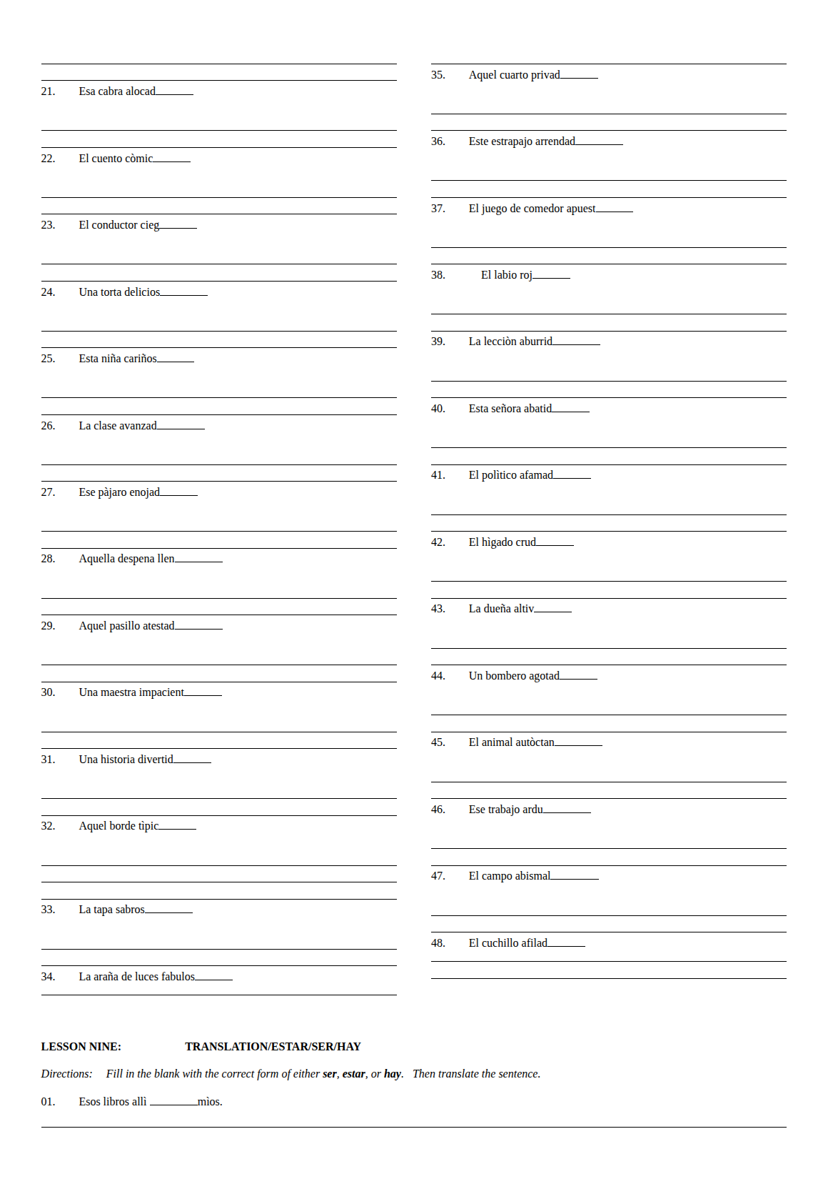21. Esa cabra alocad
22. El cuento còmic
23. El conductor cieg
24. Una torta delicios
25. Esta niña cariños
26. La clase avanzad
27. Ese pàjaro enojad
28. Aquella despena llen
29. Aquel pasillo atestad
30. Una maestra impacient
31. Una historia divertid
32. Aquel borde tìpic
33. La tapa sabros
34. La araña de luces fabulos
35. Aquel cuarto privad
36. Este estrapajo arrendad
37. El juego de comedor apuest
38. El labio roj
39. La lecciòn aburrid
40. Esta señora abatid
41. El polìtico afamad
42. El hìgado crud
43. La dueña altiv
44. Un bombero agotad
45. El animal autòctan
46. Ese trabajo ardu
47. El campo abismal
48. El cuchillo afilad
LESSON NINE: TRANSLATION/ESTAR/SER/HAY
Directions: Fill in the blank with the correct form of either ser, estar, or hay. Then translate the sentence.
01. Esos libros allì mìos.